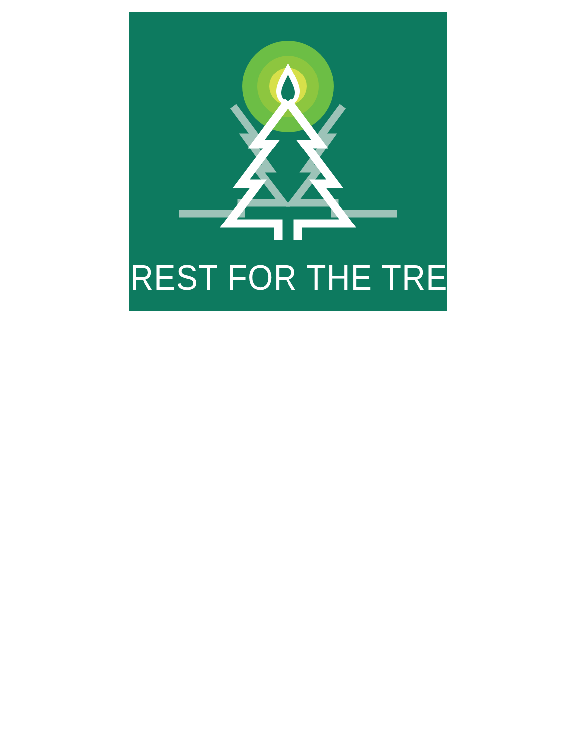Forest for the Trees logo Three outlined evergreen trees on a green background, with a glowing candle flame above the center tree.
Forest for the Trees